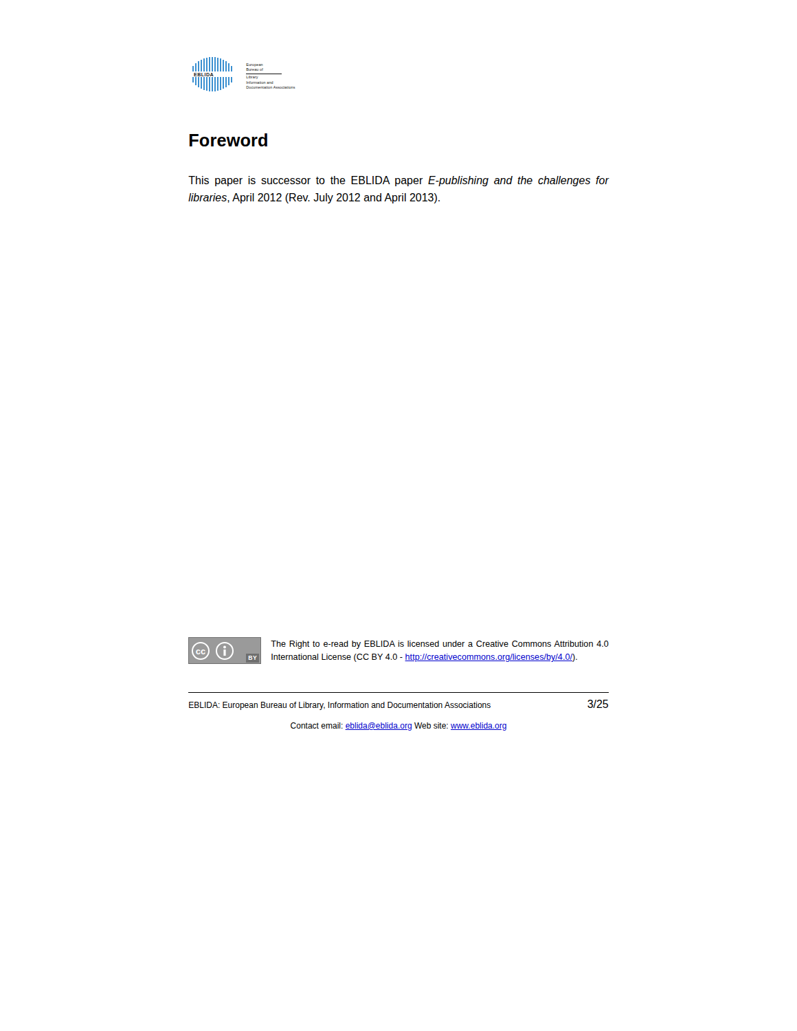EBLIDA
European Bureau of
Library Information and Documentation Associations
Foreword
This paper is successor to the EBLIDA paper E-publishing and the challenges for libraries, April 2012 (Rev. July 2012 and April 2013).
cc
BY
The Right to e-read by EBLIDA is licensed under a Creative Commons Attribution 4.0 International License (CC BY 4.0 - http://creativecommons.org/licenses/by/4.0/).
EBLIDA: European Bureau of Library, Information and Documentation Associations
3/25
Contact email: eblida@eblida.org Web site: www.eblida.org